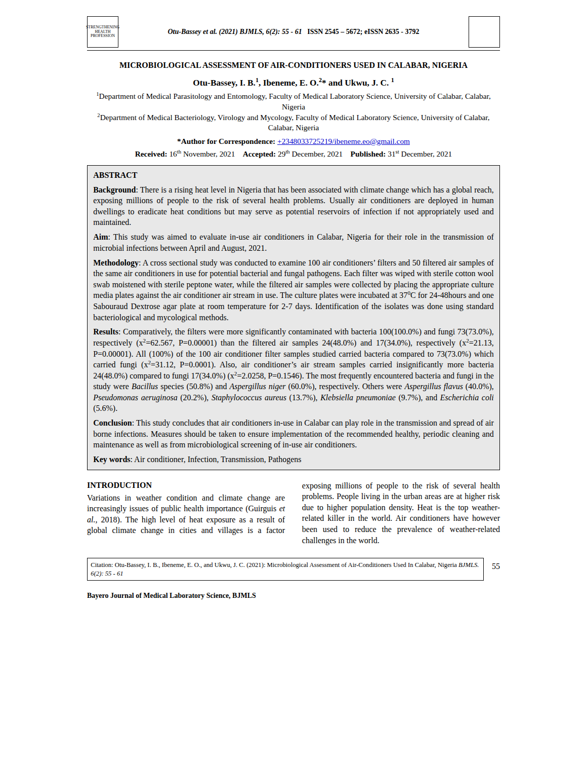STRENGTHENING
HEALTH PROFESSION
Otu-Bassey et al. (2021) BJMLS, 6(2): 55 - 61 ISSN 2545 – 5672; eISSN 2635 - 3792
Microbiological Assessment of Air-Conditioners Used in Calabar, Nigeria
Otu-Bassey, I. B.1, Ibeneme, E. O.2* and Ukwu, J. C. 1
1Department of Medical Parasitology and Entomology, Faculty of Medical Laboratory Science, University of Calabar, Calabar, Nigeria
2Department of Medical Bacteriology, Virology and Mycology, Faculty of Medical Laboratory Science, University of Calabar, Calabar, Nigeria
*Author for Correspondence: +2348033725219/ibeneme.eo@gmail.com
Received: 16th November, 2021 Accepted: 29th December, 2021 Published: 31st December, 2021
Abstract
Background: There is a rising heat level in Nigeria that has been associated with climate change which has a global reach, exposing millions of people to the risk of several health problems. Usually air conditioners are deployed in human dwellings to eradicate heat conditions but may serve as potential reservoirs of infection if not appropriately used and maintained.
Aim: This study was aimed to evaluate in-use air conditioners in Calabar, Nigeria for their role in the transmission of microbial infections between April and August, 2021.
Methodology: A cross sectional study was conducted to examine 100 air conditioners’ filters and 50 filtered air samples of the same air conditioners in use for potential bacterial and fungal pathogens. Each filter was wiped with sterile cotton wool swab moistened with sterile peptone water, while the filtered air samples were collected by placing the appropriate culture media plates against the air conditioner air stream in use. The culture plates were incubated at 370C for 24-48hours and one Sabouraud Dextrose agar plate at room temperature for 2-7 days. Identification of the isolates was done using standard bacteriological and mycological methods.
Results: Comparatively, the filters were more significantly contaminated with bacteria 100(100.0%) and fungi 73(73.0%), respectively (x2=62.567, P=0.00001) than the filtered air samples 24(48.0%) and 17(34.0%), respectively (x2=21.13, P=0.00001). All (100%) of the 100 air conditioner filter samples studied carried bacteria compared to 73(73.0%) which carried fungi (x2=31.12, P=0.0001). Also, air conditioner’s air stream samples carried insignificantly more bacteria 24(48.0%) compared to fungi 17(34.0%) (x2=2.0258, P=0.1546). The most frequently encountered bacteria and fungi in the study were Bacillus species (50.8%) and Aspergillus niger (60.0%), respectively. Others were Aspergillus flavus (40.0%), Pseudomonas aeruginosa (20.2%), Staphylococcus aureus (13.7%), Klebsiella pneumoniae (9.7%), and Escherichia coli (5.6%).
Conclusion: This study concludes that air conditioners in-use in Calabar can play role in the transmission and spread of air borne infections. Measures should be taken to ensure implementation of the recommended healthy, periodic cleaning and maintenance as well as from microbiological screening of in-use air conditioners.
Key words: Air conditioner, Infection, Transmission, Pathogens
Introduction
Variations in weather condition and climate change are increasingly issues of public health importance (Guirguis et al., 2018). The high level of heat exposure as a result of global climate change in cities and villages is a factor exposing millions of people to the risk of several health problems. People living in the urban areas are at higher risk due to higher population density. Heat is the top weather-related killer in the world. Air conditioners have however been used to reduce the prevalence of weather-related challenges in the world.
Citation: Otu-Bassey, I. B., Ibeneme, E. O., and Ukwu, J. C. (2021): Microbiological Assessment of Air-Conditioners Used In Calabar, Nigeria BJMLS. 6(2): 55 - 61
55
Bayero Journal of Medical Laboratory Science, BJMLS